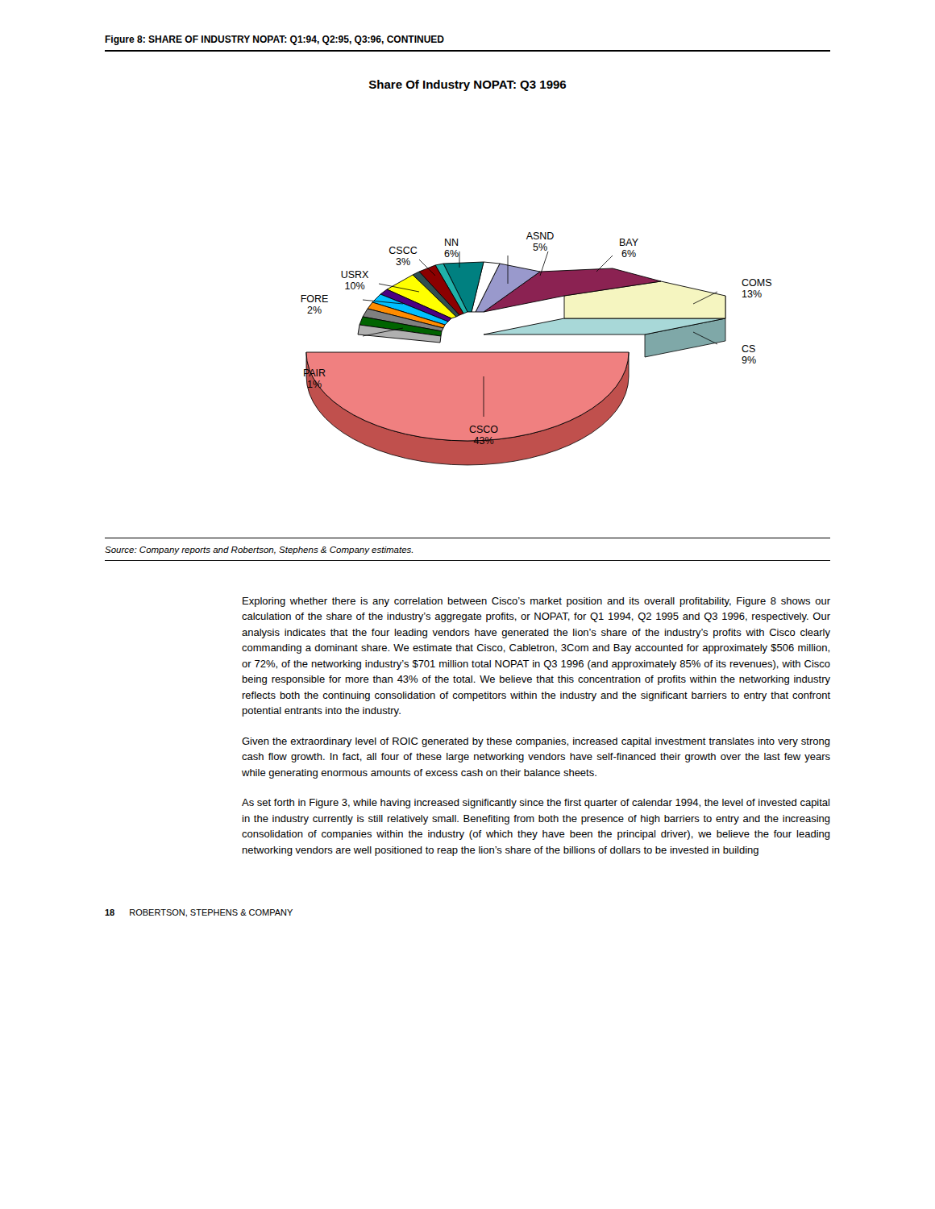Figure 8: SHARE OF INDUSTRY NOPAT: Q1:94, Q2:95, Q3:96, CONTINUED
Share Of Industry NOPAT: Q3 1996
NN 6% ASND 5% BAY 6% CSCC 3% USRX 10% FORE 2% PAIR 1% COMS 13% CS 9% CSCO 43%
Source: Company reports and Robertson, Stephens & Company estimates.
Exploring whether there is any correlation between Cisco’s market position and its overall profitability, Figure 8 shows our calculation of the share of the industry’s aggregate profits, or NOPAT, for Q1 1994, Q2 1995 and Q3 1996, respectively. Our analysis indicates that the four leading vendors have generated the lion’s share of the industry’s profits with Cisco clearly commanding a dominant share. We estimate that Cisco, Cabletron, 3Com and Bay accounted for approximately $506 million, or 72%, of the networking industry’s $701 million total NOPAT in Q3 1996 (and approximately 85% of its revenues), with Cisco being responsible for more than 43% of the total. We believe that this concentration of profits within the networking industry reflects both the continuing consolidation of competitors within the industry and the significant barriers to entry that confront potential entrants into the industry.
Given the extraordinary level of ROIC generated by these companies, increased capital investment translates into very strong cash flow growth. In fact, all four of these large networking vendors have self-financed their growth over the last few years while generating enormous amounts of excess cash on their balance sheets.
As set forth in Figure 3, while having increased significantly since the first quarter of calendar 1994, the level of invested capital in the industry currently is still relatively small. Benefiting from both the presence of high barriers to entry and the increasing consolidation of companies within the industry (of which they have been the principal driver), we believe the four leading networking vendors are well positioned to reap the lion’s share of the billions of dollars to be invested in building
18 ROBERTSON, STEPHENS & COMPANY